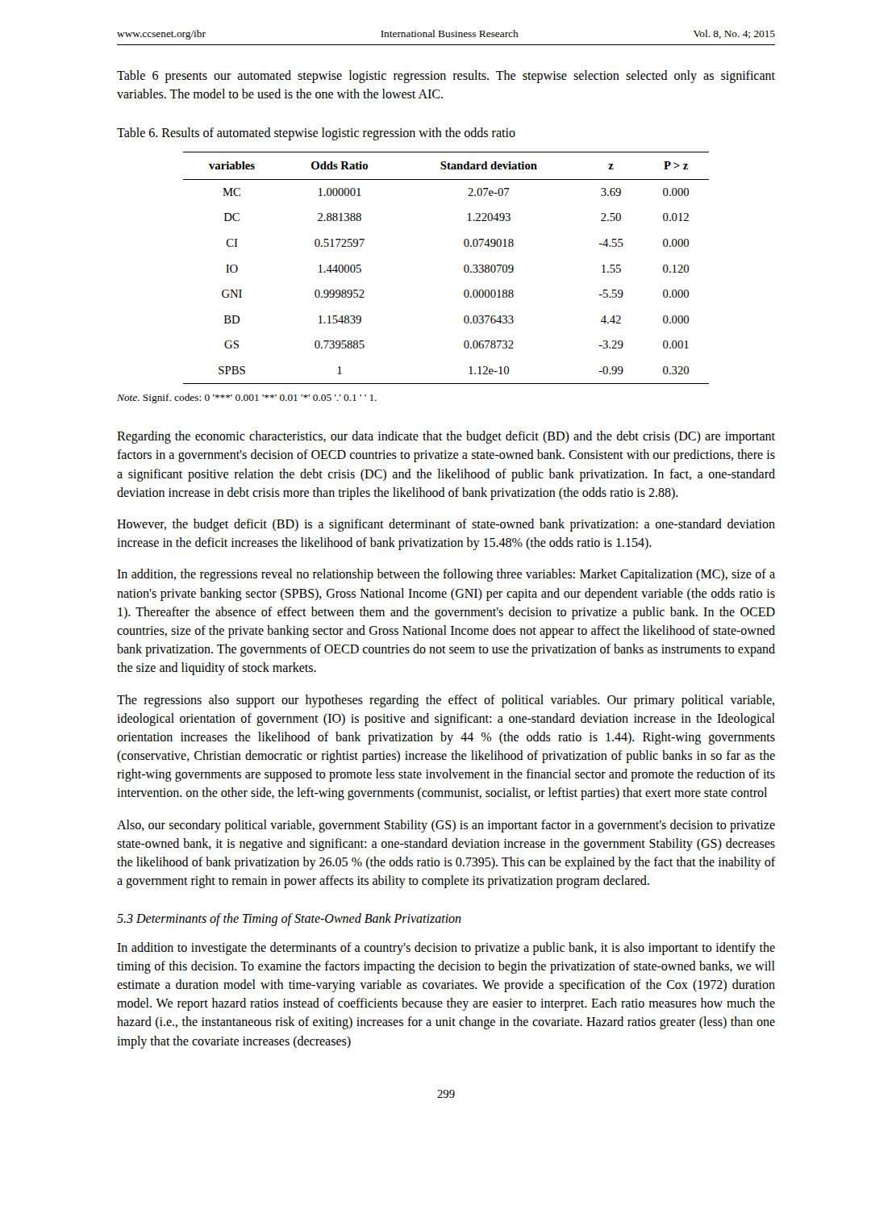www.ccsenet.org/ibr International Business Research Vol. 8, No. 4; 2015
Table 6 presents our automated stepwise logistic regression results. The stepwise selection selected only as significant variables. The model to be used is the one with the lowest AIC.
Table 6. Results of automated stepwise logistic regression with the odds ratio
| variables | Odds Ratio | Standard deviation | z | P > z |
| --- | --- | --- | --- | --- |
| MC | 1.000001 | 2.07e-07 | 3.69 | 0.000 |
| DC | 2.881388 | 1.220493 | 2.50 | 0.012 |
| CI | 0.5172597 | 0.0749018 | -4.55 | 0.000 |
| IO | 1.440005 | 0.3380709 | 1.55 | 0.120 |
| GNI | 0.9998952 | 0.0000188 | -5.59 | 0.000 |
| BD | 1.154839 | 0.0376433 | 4.42 | 0.000 |
| GS | 0.7395885 | 0.0678732 | -3.29 | 0.001 |
| SPBS | 1 | 1.12e-10 | -0.99 | 0.320 |
Note. Signif. codes: 0 '***' 0.001 '**' 0.01 '*' 0.05 '.' 0.1 ' ' 1.
Regarding the economic characteristics, our data indicate that the budget deficit (BD) and the debt crisis (DC) are important factors in a government's decision of OECD countries to privatize a state-owned bank. Consistent with our predictions, there is a significant positive relation the debt crisis (DC) and the likelihood of public bank privatization. In fact, a one-standard deviation increase in debt crisis more than triples the likelihood of bank privatization (the odds ratio is 2.88).
However, the budget deficit (BD) is a significant determinant of state-owned bank privatization: a one-standard deviation increase in the deficit increases the likelihood of bank privatization by 15.48% (the odds ratio is 1.154).
In addition, the regressions reveal no relationship between the following three variables: Market Capitalization (MC), size of a nation's private banking sector (SPBS), Gross National Income (GNI) per capita and our dependent variable (the odds ratio is 1). Thereafter the absence of effect between them and the government's decision to privatize a public bank. In the OCED countries, size of the private banking sector and Gross National Income does not appear to affect the likelihood of state-owned bank privatization. The governments of OECD countries do not seem to use the privatization of banks as instruments to expand the size and liquidity of stock markets.
The regressions also support our hypotheses regarding the effect of political variables. Our primary political variable, ideological orientation of government (IO) is positive and significant: a one-standard deviation increase in the Ideological orientation increases the likelihood of bank privatization by 44 % (the odds ratio is 1.44). Right-wing governments (conservative, Christian democratic or rightist parties) increase the likelihood of privatization of public banks in so far as the right-wing governments are supposed to promote less state involvement in the financial sector and promote the reduction of its intervention. on the other side, the left-wing governments (communist, socialist, or leftist parties) that exert more state control
Also, our secondary political variable, government Stability (GS) is an important factor in a government's decision to privatize state-owned bank, it is negative and significant: a one-standard deviation increase in the government Stability (GS) decreases the likelihood of bank privatization by 26.05 % (the odds ratio is 0.7395). This can be explained by the fact that the inability of a government right to remain in power affects its ability to complete its privatization program declared.
5.3 Determinants of the Timing of State-Owned Bank Privatization
In addition to investigate the determinants of a country's decision to privatize a public bank, it is also important to identify the timing of this decision. To examine the factors impacting the decision to begin the privatization of state-owned banks, we will estimate a duration model with time-varying variable as covariates. We provide a specification of the Cox (1972) duration model. We report hazard ratios instead of coefficients because they are easier to interpret. Each ratio measures how much the hazard (i.e., the instantaneous risk of exiting) increases for a unit change in the covariate. Hazard ratios greater (less) than one imply that the covariate increases (decreases)
299